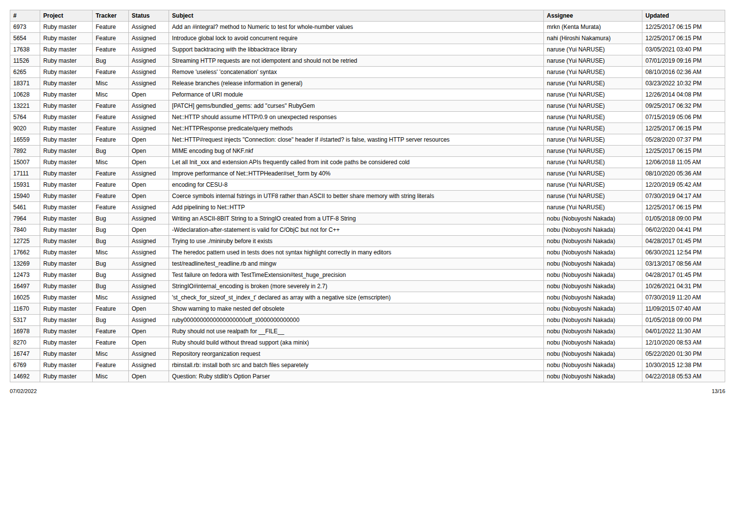| # | Project | Tracker | Status | Subject | Assignee | Updated |
| --- | --- | --- | --- | --- | --- | --- |
| 6973 | Ruby master | Feature | Assigned | Add an #integral? method to Numeric to test for whole-number values | mrkn (Kenta Murata) | 12/25/2017 06:15 PM |
| 5654 | Ruby master | Feature | Assigned | Introduce global lock to avoid concurrent require | nahi (Hiroshi Nakamura) | 12/25/2017 06:15 PM |
| 17638 | Ruby master | Feature | Assigned | Support backtracing with the libbacktrace library | naruse (Yui NARUSE) | 03/05/2021 03:40 PM |
| 11526 | Ruby master | Bug | Assigned | Streaming HTTP requests are not idempotent and should not be retried | naruse (Yui NARUSE) | 07/01/2019 09:16 PM |
| 6265 | Ruby master | Feature | Assigned | Remove 'useless' 'concatenation' syntax | naruse (Yui NARUSE) | 08/10/2016 02:36 AM |
| 18371 | Ruby master | Misc | Assigned | Release branches (release information in general) | naruse (Yui NARUSE) | 03/23/2022 10:32 PM |
| 10628 | Ruby master | Misc | Open | Peformance of URI module | naruse (Yui NARUSE) | 12/26/2014 04:08 PM |
| 13221 | Ruby master | Feature | Assigned | [PATCH] gems/bundled_gems: add "curses" RubyGem | naruse (Yui NARUSE) | 09/25/2017 06:32 PM |
| 5764 | Ruby master | Feature | Assigned | Net::HTTP should assume HTTP/0.9 on unexpected responses | naruse (Yui NARUSE) | 07/15/2019 05:06 PM |
| 9020 | Ruby master | Feature | Assigned | Net::HTTPResponse predicate/query methods | naruse (Yui NARUSE) | 12/25/2017 06:15 PM |
| 16559 | Ruby master | Feature | Open | Net::HTTP#request injects "Connection: close" header if #started? is false, wasting HTTP server resources | naruse (Yui NARUSE) | 05/28/2020 07:37 PM |
| 7892 | Ruby master | Bug | Open | MIME encoding bug of NKF.nkf | naruse (Yui NARUSE) | 12/25/2017 06:15 PM |
| 15007 | Ruby master | Misc | Open | Let all Init_xxx and extension APIs frequently called from init code paths be considered cold | naruse (Yui NARUSE) | 12/06/2018 11:05 AM |
| 17111 | Ruby master | Feature | Assigned | Improve performance of Net::HTTPHeader#set_form by 40% | naruse (Yui NARUSE) | 08/10/2020 05:36 AM |
| 15931 | Ruby master | Feature | Open | encoding for CESU-8 | naruse (Yui NARUSE) | 12/20/2019 05:42 AM |
| 15940 | Ruby master | Feature | Open | Coerce symbols internal fstrings in UTF8 rather than ASCII to better share memory with string literals | naruse (Yui NARUSE) | 07/30/2019 04:17 AM |
| 5461 | Ruby master | Feature | Assigned | Add pipelining to Net::HTTP | naruse (Yui NARUSE) | 12/25/2017 06:15 PM |
| 7964 | Ruby master | Bug | Assigned | Writing an ASCII-8BIT String to a StringIO created from a UTF-8 String | nobu (Nobuyoshi Nakada) | 01/05/2018 09:00 PM |
| 7840 | Ruby master | Bug | Open | -Wdeclaration-after-statement is valid for C/ObjC but not for C++ | nobu (Nobuyoshi Nakada) | 06/02/2020 04:41 PM |
| 12725 | Ruby master | Bug | Assigned | Trying to use ./miniruby before it exists | nobu (Nobuyoshi Nakada) | 04/28/2017 01:45 PM |
| 17662 | Ruby master | Misc | Assigned | The heredoc pattern used in tests does not syntax highlight correctly in many editors | nobu (Nobuyoshi Nakada) | 06/30/2021 12:54 PM |
| 13269 | Ruby master | Bug | Assigned | test/readline/test_readline.rb and mingw | nobu (Nobuyoshi Nakada) | 03/13/2017 08:56 AM |
| 12473 | Ruby master | Bug | Assigned | Test failure on fedora with TestTimeExtension#test_huge_precision | nobu (Nobuyoshi Nakada) | 04/28/2017 01:45 PM |
| 16497 | Ruby master | Bug | Assigned | StringIO#internal_encoding is broken (more severely in 2.7) | nobu (Nobuyoshi Nakada) | 10/26/2021 04:31 PM |
| 16025 | Ruby master | Misc | Assigned | 'st_check_for_sizeof_st_index_t' declared as array with a negative size (emscripten) | nobu (Nobuyoshi Nakada) | 07/30/2019 11:20 AM |
| 11670 | Ruby master | Feature | Open | Show warning to make nested def obsolete | nobu (Nobuyoshi Nakada) | 11/09/2015 07:40 AM |
| 5317 | Ruby master | Bug | Assigned | ruby0000000000000000000off_t0000000000000 | nobu (Nobuyoshi Nakada) | 01/05/2018 09:00 PM |
| 16978 | Ruby master | Feature | Open | Ruby should not use realpath for __FILE__ | nobu (Nobuyoshi Nakada) | 04/01/2022 11:30 AM |
| 8270 | Ruby master | Feature | Open | Ruby should build without thread support (aka minix) | nobu (Nobuyoshi Nakada) | 12/10/2020 08:53 AM |
| 16747 | Ruby master | Misc | Assigned | Repository reorganization request | nobu (Nobuyoshi Nakada) | 05/22/2020 01:30 PM |
| 6769 | Ruby master | Feature | Assigned | rbinstall.rb: install both src and batch files separetely | nobu (Nobuyoshi Nakada) | 10/30/2015 12:38 PM |
| 14692 | Ruby master | Misc | Open | Question: Ruby stdlib's Option Parser | nobu (Nobuyoshi Nakada) | 04/22/2018 05:53 AM |
07/02/2022 13/16